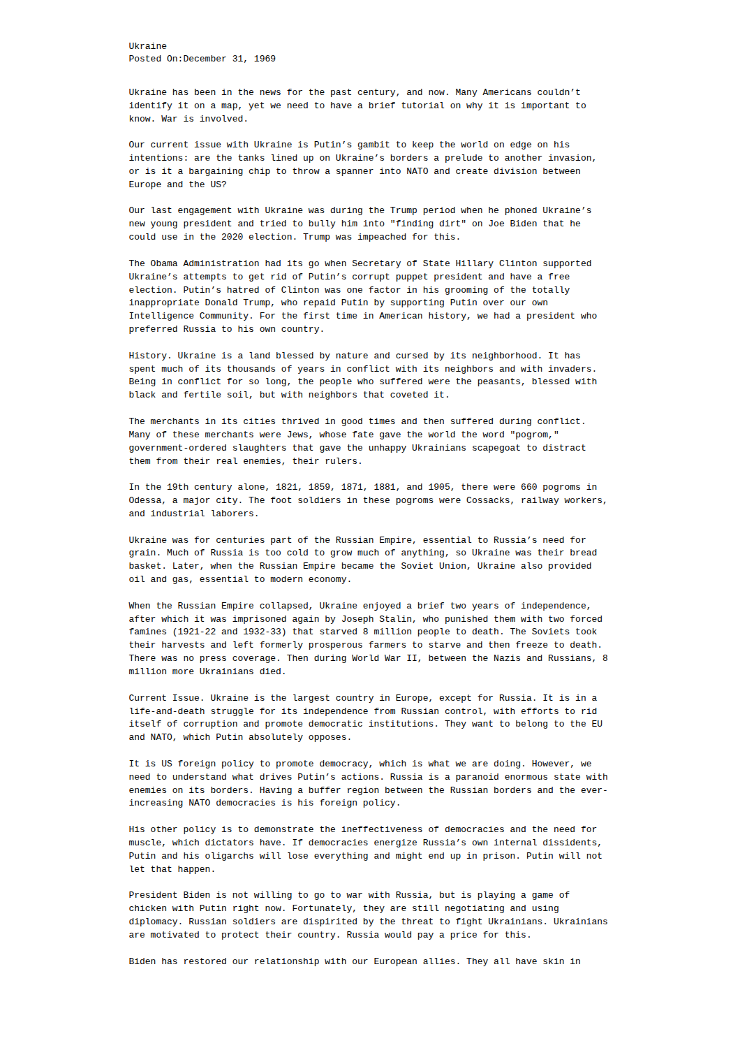Ukraine
Posted On:December 31, 1969
Ukraine has been in the news for the past century, and now. Many Americans couldn’t identify it on a map, yet we need to have a brief tutorial on why it is important to know. War is involved.
Our current issue with Ukraine is Putin’s gambit to keep the world on edge on his intentions: are the tanks lined up on Ukraine’s borders a prelude to another invasion, or is it a bargaining chip to throw a spanner into NATO and create division between Europe and the US?
Our last engagement with Ukraine was during the Trump period when he phoned Ukraine’s new young president and tried to bully him into "finding dirt" on Joe Biden that he could use in the 2020 election. Trump was impeached for this.
The Obama Administration had its go when Secretary of State Hillary Clinton supported Ukraine’s attempts to get rid of Putin’s corrupt puppet president and have a free election. Putin’s hatred of Clinton was one factor in his grooming of the totally inappropriate Donald Trump, who repaid Putin by supporting Putin over our own Intelligence Community. For the first time in American history, we had a president who preferred Russia to his own country.
History. Ukraine is a land blessed by nature and cursed by its neighborhood. It has spent much of its thousands of years in conflict with its neighbors and with invaders. Being in conflict for so long, the people who suffered were the peasants, blessed with black and fertile soil, but with neighbors that coveted it.
The merchants in its cities thrived in good times and then suffered during conflict. Many of these merchants were Jews, whose fate gave the world the word "pogrom," government-ordered slaughters that gave the unhappy Ukrainians scapegoat to distract them from their real enemies, their rulers.
In the 19th century alone, 1821, 1859, 1871, 1881, and 1905, there were 660 pogroms in Odessa, a major city. The foot soldiers in these pogroms were Cossacks, railway workers, and industrial laborers.
Ukraine was for centuries part of the Russian Empire, essential to Russia’s need for grain. Much of Russia is too cold to grow much of anything, so Ukraine was their bread basket. Later, when the Russian Empire became the Soviet Union, Ukraine also provided oil and gas, essential to modern economy.
When the Russian Empire collapsed, Ukraine enjoyed a brief two years of independence, after which it was imprisoned again by Joseph Stalin, who punished them with two forced famines (1921-22 and 1932-33) that starved 8 million people to death. The Soviets took their harvests and left formerly prosperous farmers to starve and then freeze to death. There was no press coverage. Then during World War II, between the Nazis and Russians, 8 million more Ukrainians died.
Current Issue. Ukraine is the largest country in Europe, except for Russia. It is in a life-and-death struggle for its independence from Russian control, with efforts to rid itself of corruption and promote democratic institutions. They want to belong to the EU and NATO, which Putin absolutely opposes.
It is US foreign policy to promote democracy, which is what we are doing. However, we need to understand what drives Putin’s actions. Russia is a paranoid enormous state with enemies on its borders. Having a buffer region between the Russian borders and the ever-increasing NATO democracies is his foreign policy.
His other policy is to demonstrate the ineffectiveness of democracies and the need for muscle, which dictators have. If democracies energize Russia’s own internal dissidents, Putin and his oligarchs will lose everything and might end up in prison. Putin will not let that happen.
President Biden is not willing to go to war with Russia, but is playing a game of chicken with Putin right now. Fortunately, they are still negotiating and using diplomacy. Russian soldiers are dispirited by the threat to fight Ukrainians. Ukrainians are motivated to protect their country. Russia would pay a price for this.
Biden has restored our relationship with our European allies. They all have skin in